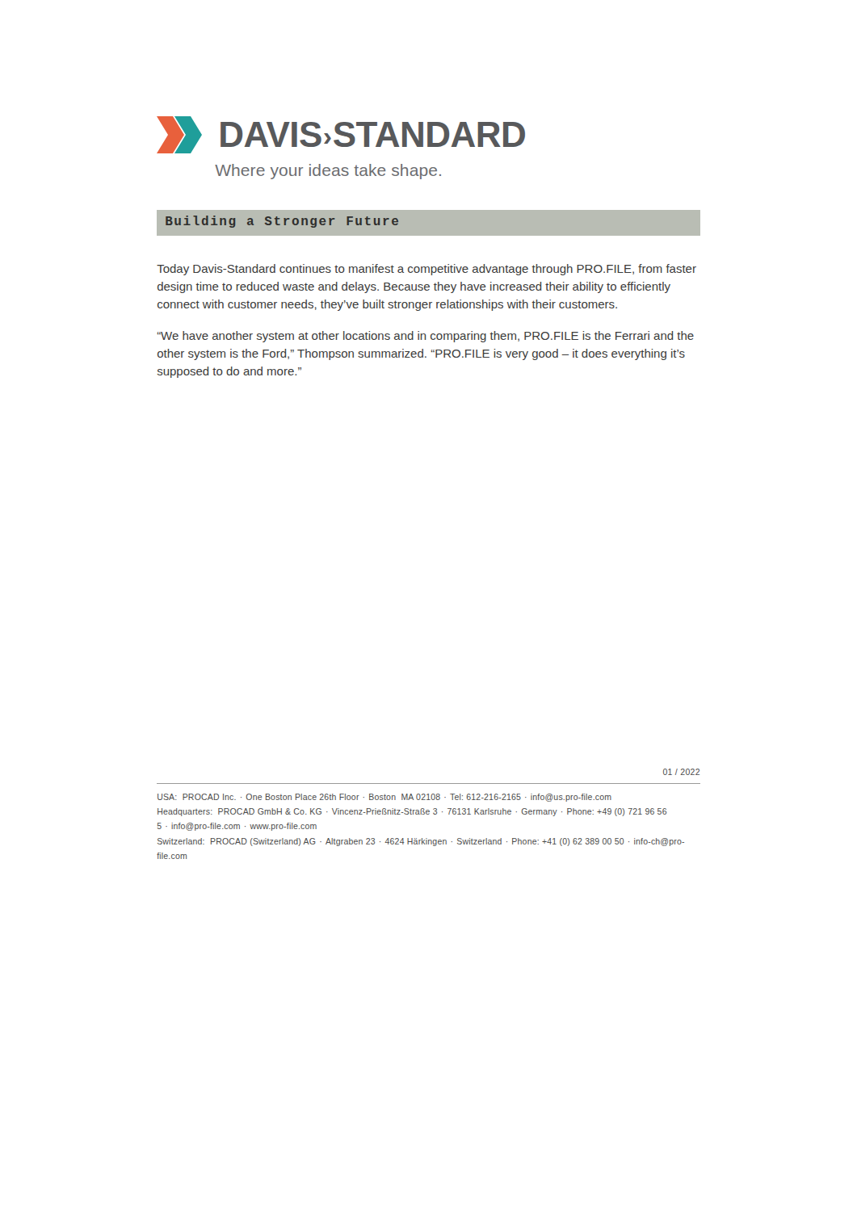DAVIS›STANDARD
Where your ideas take shape.
Building a Stronger Future
Today Davis-Standard continues to manifest a competitive advantage through PRO.FILE, from faster design time to reduced waste and delays. Because they have increased their ability to efficiently connect with customer needs, they’ve built stronger relationships with their customers.
“We have another system at other locations and in comparing them, PRO.FILE is the Ferrari and the other system is the Ford,” Thompson summarized. “PRO.FILE is very good – it does everything it’s supposed to do and more.”
01 / 2022
USA: PROCAD Inc.·One Boston Place 26th Floor·Boston MA 02108·Tel: 612-216-2165·info@us.pro-file.com
Headquarters: PROCAD GmbH & Co. KG·Vincenz-Prießnitz-Straße 3·76131 Karlsruhe·Germany·Phone: +49 (0) 721 96 56 5·info@pro-file.com·www.pro-file.com
Switzerland: PROCAD (Switzerland) AG·Altgraben 23·4624 Härkingen·Switzerland·Phone: +41 (0) 62 389 00 50·info-ch@pro-file.com